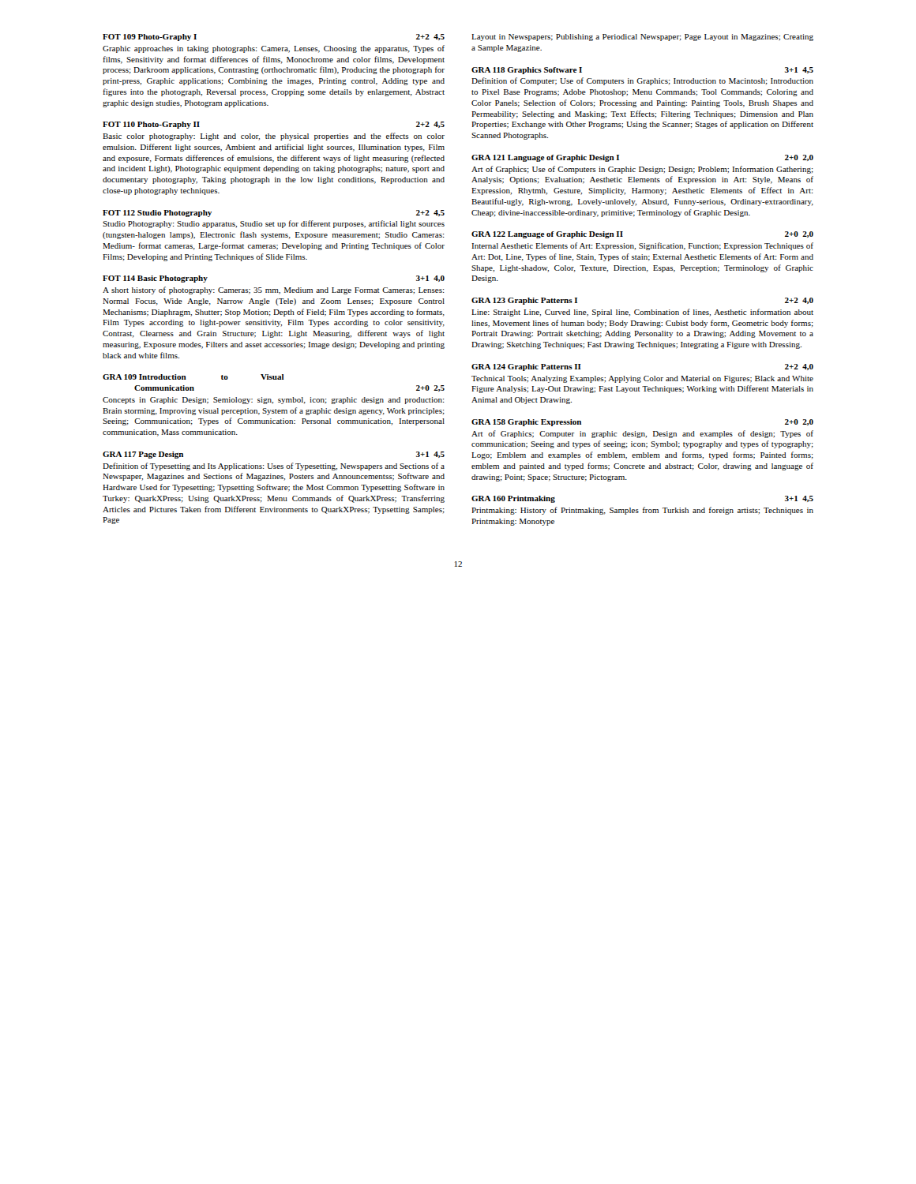FOT 109 Photo-Graphy I 2+2 4,5
Graphic approaches in taking photographs: Camera, Lenses, Choosing the apparatus, Types of films, Sensitivity and format differences of films, Monochrome and color films, Development process; Darkroom applications, Contrasting (orthochromatic film), Producing the photograph for print-press, Graphic applications; Combining the images, Printing control, Adding type and figures into the photograph, Reversal process, Cropping some details by enlargement, Abstract graphic design studies, Photogram applications.
FOT 110 Photo-Graphy II 2+2 4,5
Basic color photography: Light and color, the physical properties and the effects on color emulsion. Different light sources, Ambient and artificial light sources, Illumination types, Film and exposure, Formats differences of emulsions, the different ways of light measuring (reflected and incident Light), Photographic equipment depending on taking photographs; nature, sport and documentary photography, Taking photograph in the low light conditions, Reproduction and close-up photography techniques.
FOT 112 Studio Photography 2+2 4,5
Studio Photography: Studio apparatus, Studio set up for different purposes, artificial light sources (tungsten-halogen lamps), Electronic flash systems, Exposure measurement; Studio Cameras: Medium- format cameras, Large-format cameras; Developing and Printing Techniques of Color Films; Developing and Printing Techniques of Slide Films.
FOT 114 Basic Photography 3+1 4,0
A short history of photography: Cameras; 35 mm, Medium and Large Format Cameras; Lenses: Normal Focus, Wide Angle, Narrow Angle (Tele) and Zoom Lenses; Exposure Control Mechanisms; Diaphragm, Shutter; Stop Motion; Depth of Field; Film Types according to formats, Film Types according to light-power sensitivity, Film Types according to color sensitivity, Contrast, Clearness and Grain Structure; Light: Light Measuring, different ways of light measuring, Exposure modes, Filters and asset accessories; Image design; Developing and printing black and white films.
GRA 109 Introduction to Visual
Communication 2+0 2,5
Concepts in Graphic Design; Semiology: sign, symbol, icon; graphic design and production: Brain storming, Improving visual perception, System of a graphic design agency, Work principles; Seeing; Communication; Types of Communication: Personal communication, Interpersonal communication, Mass communication.
GRA 117 Page Design 3+1 4,5
Definition of Typesetting and Its Applications: Uses of Typesetting, Newspapers and Sections of a Newspaper, Magazines and Sections of Magazines, Posters and Announcementss; Software and Hardware Used for Typesetting; Typsetting Software; the Most Common Typesetting Software in Turkey: QuarkXPress; Using QuarkXPress; Menu Commands of QuarkXPress; Transferring Articles and Pictures Taken from Different Environments to QuarkXPress; Typsetting Samples; Page
Layout in Newspapers; Publishing a Periodical Newspaper; Page Layout in Magazines; Creating a Sample Magazine.
GRA 118 Graphics Software I 3+1 4,5
Definition of Computer; Use of Computers in Graphics; Introduction to Macintosh; Introduction to Pixel Base Programs; Adobe Photoshop; Menu Commands; Tool Commands; Coloring and Color Panels; Selection of Colors; Processing and Painting: Painting Tools, Brush Shapes and Permeability; Selecting and Masking; Text Effects; Filtering Techniques; Dimension and Plan Properties; Exchange with Other Programs; Using the Scanner; Stages of application on Different Scanned Photographs.
GRA 121 Language of Graphic Design I 2+0 2,0
Art of Graphics; Use of Computers in Graphic Design; Design; Problem; Information Gathering; Analysis; Options; Evaluation; Aesthetic Elements of Expression in Art: Style, Means of Expression, Rhytmh, Gesture, Simplicity, Harmony; Aesthetic Elements of Effect in Art: Beautiful-ugly, Righ-wrong, Lovely-unlovely, Absurd, Funny-serious, Ordinary-extraordinary, Cheap; divine-inaccessible-ordinary, primitive; Terminology of Graphic Design.
GRA 122 Language of Graphic Design II 2+0 2,0
Internal Aesthetic Elements of Art: Expression, Signification, Function; Expression Techniques of Art: Dot, Line, Types of line, Stain, Types of stain; External Aesthetic Elements of Art: Form and Shape, Light-shadow, Color, Texture, Direction, Espas, Perception; Terminology of Graphic Design.
GRA 123 Graphic Patterns I 2+2 4,0
Line: Straight Line, Curved line, Spiral line, Combination of lines, Aesthetic information about lines, Movement lines of human body; Body Drawing: Cubist body form, Geometric body forms; Portrait Drawing: Portrait sketching; Adding Personality to a Drawing; Adding Movement to a Drawing; Sketching Techniques; Fast Drawing Techniques; Integrating a Figure with Dressing.
GRA 124 Graphic Patterns II 2+2 4,0
Technical Tools; Analyzing Examples; Applying Color and Material on Figures; Black and White Figure Analysis; Lay-Out Drawing; Fast Layout Techniques; Working with Different Materials in Animal and Object Drawing.
GRA 158 Graphic Expression 2+0 2,0
Art of Graphics; Computer in graphic design, Design and examples of design; Types of communication; Seeing and types of seeing; icon; Symbol; typography and types of typography; Logo; Emblem and examples of emblem, emblem and forms, typed forms; Painted forms; emblem and painted and typed forms; Concrete and abstract; Color, drawing and language of drawing; Point; Space; Structure; Pictogram.
GRA 160 Printmaking 3+1 4,5
Printmaking: History of Printmaking, Samples from Turkish and foreign artists; Techniques in Printmaking: Monotype
12